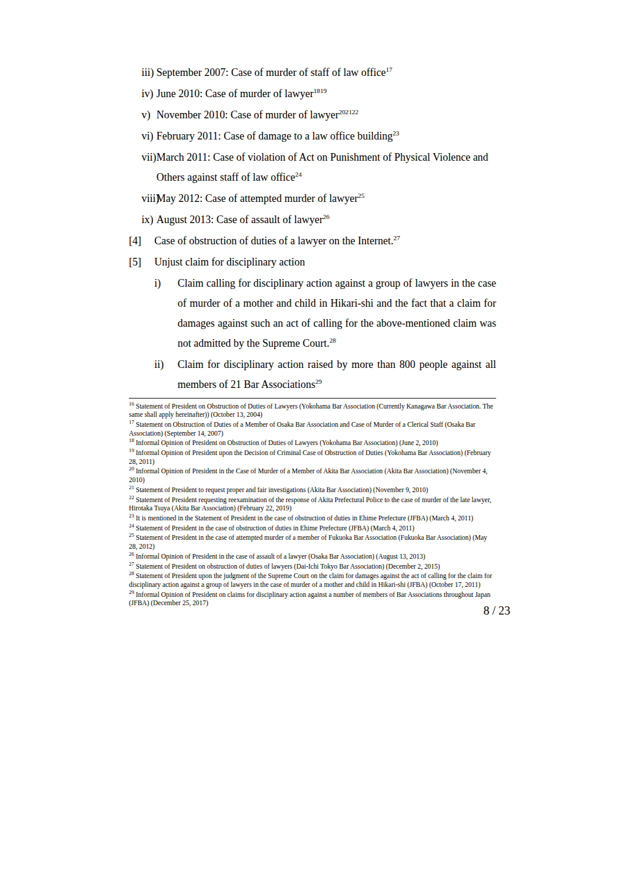iii) September 2007: Case of murder of staff of law office17
iv) June 2010: Case of murder of lawyer1819
v) November 2010: Case of murder of lawyer202122
vi) February 2011: Case of damage to a law office building23
vii) March 2011: Case of violation of Act on Punishment of Physical Violence and Others against staff of law office24
viii) May 2012: Case of attempted murder of lawyer25
ix) August 2013: Case of assault of lawyer26
[4] Case of obstruction of duties of a lawyer on the Internet.27
[5] Unjust claim for disciplinary action
i) Claim calling for disciplinary action against a group of lawyers in the case of murder of a mother and child in Hikari-shi and the fact that a claim for damages against such an act of calling for the above-mentioned claim was not admitted by the Supreme Court.28
ii) Claim for disciplinary action raised by more than 800 people against all members of 21 Bar Associations29
16 Statement of President on Obstruction of Duties of Lawyers (Yokohama Bar Association (Currently Kanagawa Bar Association. The same shall apply hereinafter)) (October 13, 2004)
17 Statement on Obstruction of Duties of a Member of Osaka Bar Association and Case of Murder of a Clerical Staff (Osaka Bar Association) (September 14, 2007)
18 Informal Opinion of President on Obstruction of Duties of Lawyers (Yokohama Bar Association) (June 2, 2010)
19 Informal Opinion of President upon the Decision of Criminal Case of Obstruction of Duties (Yokohama Bar Association) (February 28, 2011)
20 Informal Opinion of President in the Case of Murder of a Member of Akita Bar Association (Akita Bar Association) (November 4, 2010)
21 Statement of President to request proper and fair investigations (Akita Bar Association) (November 9, 2010)
22 Statement of President requesting reexamination of the response of Akita Prefectural Police to the case of murder of the late lawyer, Hirotaka Tsuya (Akita Bar Association) (February 22, 2019)
23 It is mentioned in the Statement of President in the case of obstruction of duties in Ehime Prefecture (JFBA) (March 4, 2011)
24 Statement of President in the case of obstruction of duties in Ehime Prefecture (JFBA) (March 4, 2011)
25 Statement of President in the case of attempted murder of a member of Fukuoka Bar Association (Fukuoka Bar Association) (May 28, 2012)
26 Informal Opinion of President in the case of assault of a lawyer (Osaka Bar Association) (August 13, 2013)
27 Statement of President on obstruction of duties of lawyers (Dai-Ichi Tokyo Bar Association) (December 2, 2015)
28 Statement of President upon the judgment of the Supreme Court on the claim for damages against the act of calling for the claim for disciplinary action against a group of lawyers in the case of murder of a mother and child in Hikari-shi (JFBA) (October 17, 2011)
29 Informal Opinion of President on claims for disciplinary action against a number of members of Bar Associations throughout Japan (JFBA) (December 25, 2017)
8 / 23